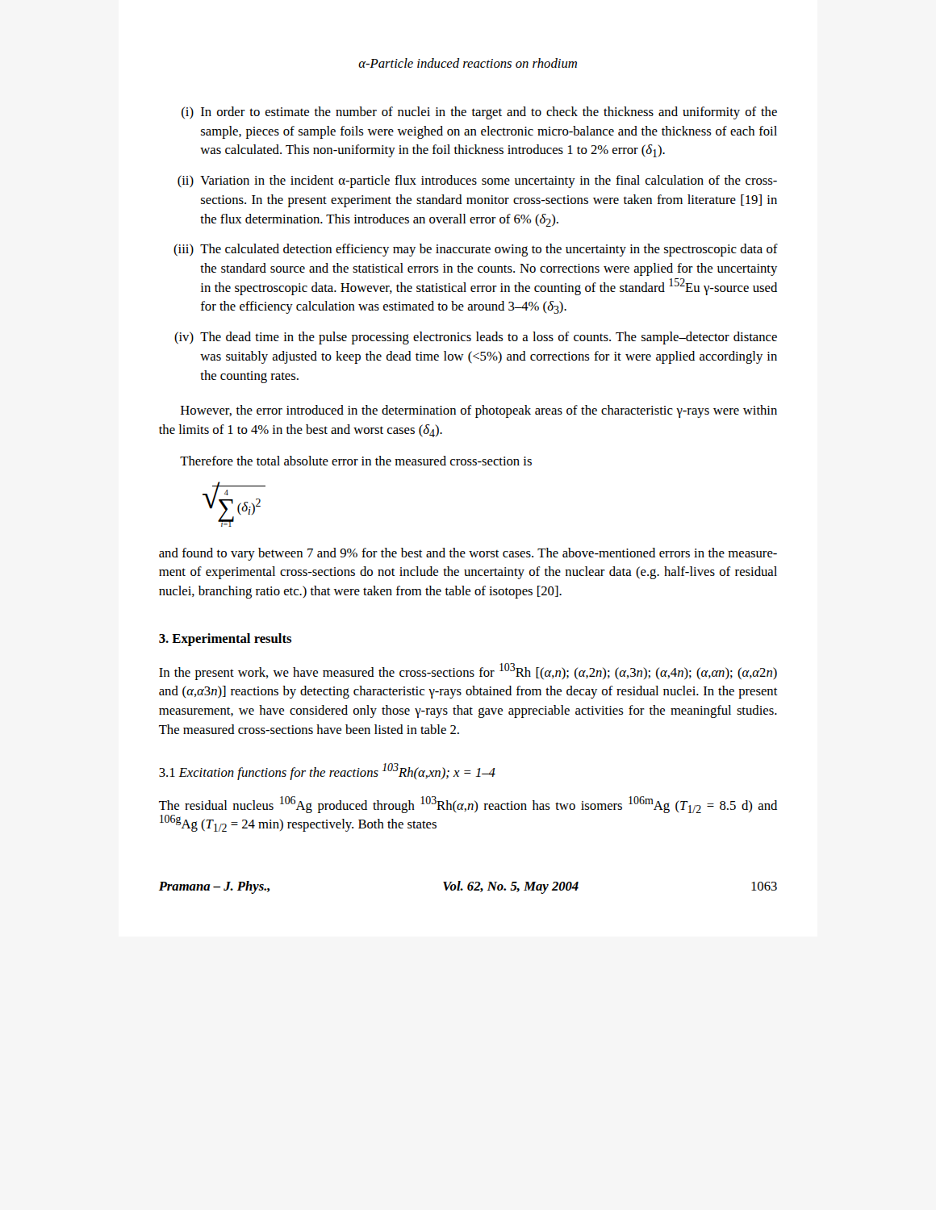α-Particle induced reactions on rhodium
(i) In order to estimate the number of nuclei in the target and to check the thickness and uniformity of the sample, pieces of sample foils were weighed on an electronic micro-balance and the thickness of each foil was calculated. This non-uniformity in the foil thickness introduces 1 to 2% error (δ1).
(ii) Variation in the incident α-particle flux introduces some uncertainty in the final calculation of the cross-sections. In the present experiment the standard monitor cross-sections were taken from literature [19] in the flux determination. This introduces an overall error of 6% (δ2).
(iii) The calculated detection efficiency may be inaccurate owing to the uncertainty in the spectroscopic data of the standard source and the statistical errors in the counts. No corrections were applied for the uncertainty in the spectroscopic data. However, the statistical error in the counting of the standard 152Eu γ-source used for the efficiency calculation was estimated to be around 3–4% (δ3).
(iv) The dead time in the pulse processing electronics leads to a loss of counts. The sample–detector distance was suitably adjusted to keep the dead time low (<5%) and corrections for it were applied accordingly in the counting rates.
However, the error introduced in the determination of photopeak areas of the characteristic γ-rays were within the limits of 1 to 4% in the best and worst cases (δ4).
Therefore the total absolute error in the measured cross-section is
4∑i=1(δi)2
and found to vary between 7 and 9% for the best and the worst cases. The above-mentioned errors in the measurement of experimental cross-sections do not include the uncertainty of the nuclear data (e.g. half-lives of residual nuclei, branching ratio etc.) that were taken from the table of isotopes [20].
3. Experimental results
In the present work, we have measured the cross-sections for 103Rh [(α,n); (α,2n); (α,3n); (α,4n); (α,αn); (α,α2n) and (α,α3n)] reactions by detecting characteristic γ-rays obtained from the decay of residual nuclei. In the present measurement, we have considered only those γ-rays that gave appreciable activities for the meaningful studies. The measured cross-sections have been listed in table 2.
3.1 Excitation functions for the reactions 103Rh(α,xn); x = 1–4
The residual nucleus 106Ag produced through 103Rh(α,n) reaction has two isomers 106mAg (T1/2 = 8.5 d) and 106gAg (T1/2 = 24 min) respectively. Both the states
Pramana – J. Phys., Vol. 62, No. 5, May 2004 1063